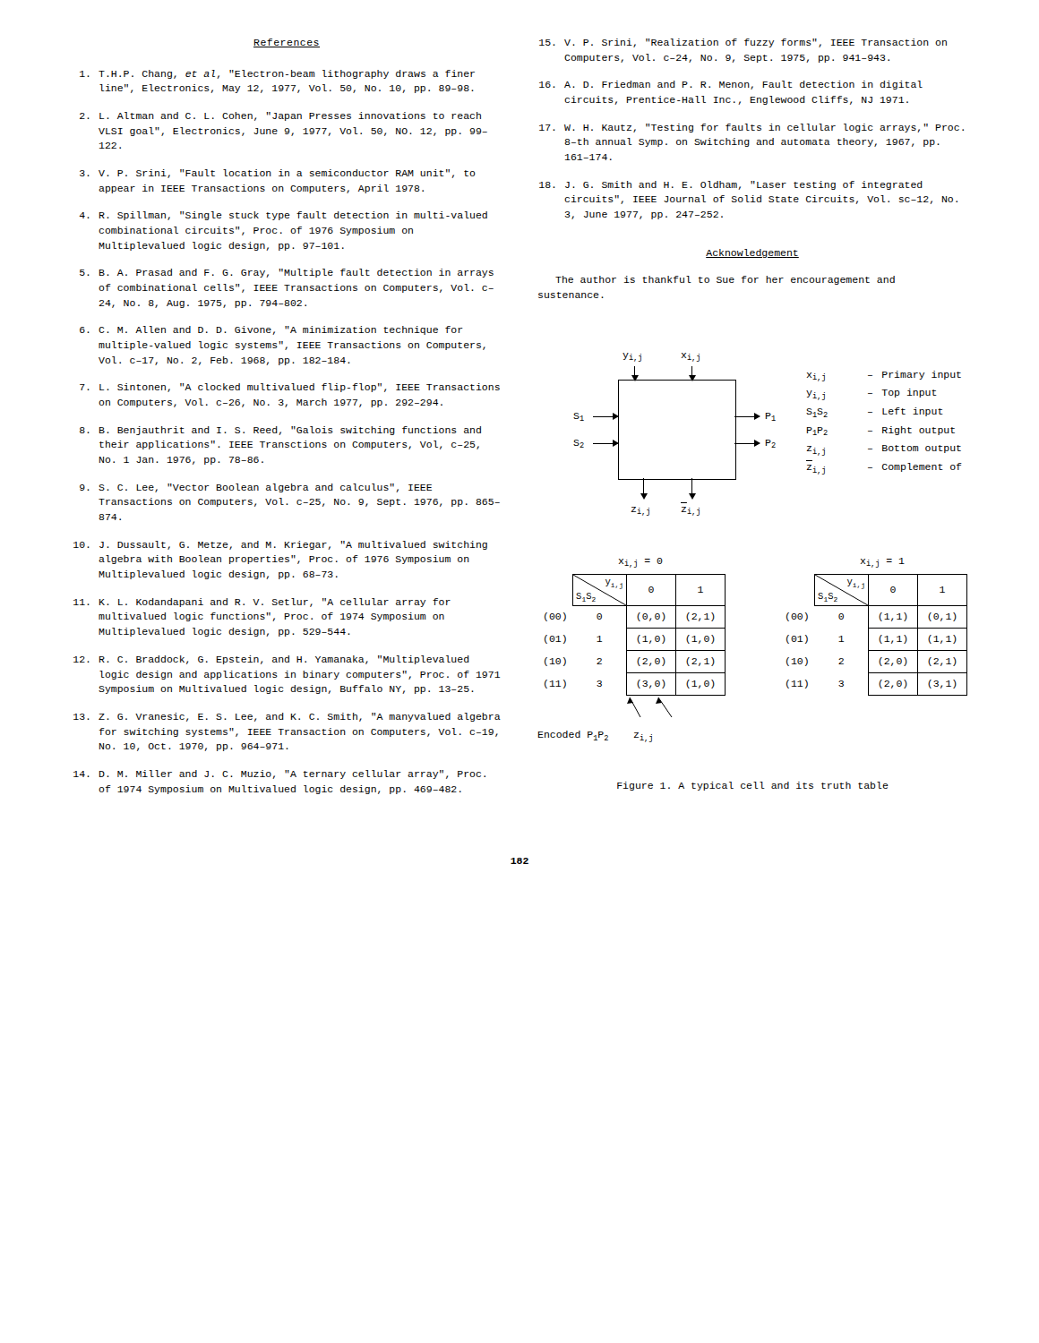References
1. T.H.P. Chang, et al, "Electron-beam lithography draws a finer line", Electronics, May 12, 1977, Vol. 50, No. 10, pp. 89–98.
2. L. Altman and C. L. Cohen, "Japan Presses innovations to reach VLSI goal", Electronics, June 9, 1977, Vol. 50, NO. 12, pp. 99–122.
3. V. P. Srini, "Fault location in a semiconductor RAM unit", to appear in IEEE Transactions on Computers, April 1978.
4. R. Spillman, "Single stuck type fault detection in multi-valued combinational circuits", Proc. of 1976 Symposium on Multiplevalued logic design, pp. 97–101.
5. B. A. Prasad and F. G. Gray, "Multiple fault detection in arrays of combinational cells", IEEE Transactions on Computers, Vol. c–24, No. 8, Aug. 1975, pp. 794–802.
6. C. M. Allen and D. D. Givone, "A minimization technique for multiple-valued logic systems", IEEE Transactions on Computers, Vol. c–17, No. 2, Feb. 1968, pp. 182–184.
7. L. Sintonen, "A clocked multivalued flip-flop", IEEE Transactions on Computers, Vol. c–26, No. 3, March 1977, pp. 292–294.
8. B. Benjauthrit and I. S. Reed, "Galois switching functions and their applications". IEEE Transctions on Computers, Vol, c–25, No. 1 Jan. 1976, pp. 78–86.
9. S. C. Lee, "Vector Boolean algebra and calculus", IEEE Transactions on Computers, Vol. c–25, No. 9, Sept. 1976, pp. 865–874.
10. J. Dussault, G. Metze, and M. Kriegar, "A multivalued switching algebra with Boolean properties", Proc. of 1976 Symposium on Multiplevalued logic design, pp. 68–73.
11. K. L. Kodandapani and R. V. Setlur, "A cellular array for multivalued logic functions", Proc. of 1974 Symposium on Multiplevalued logic design, pp. 529–544.
12. R. C. Braddock, G. Epstein, and H. Yamanaka, "Multiplevalued logic design and applications in binary computers", Proc. of 1971 Symposium on Multivalued logic design, Buffalo NY, pp. 13–25.
13. Z. G. Vranesic, E. S. Lee, and K. C. Smith, "A manyvalued algebra for switching systems", IEEE Transaction on Computers, Vol. c–19, No. 10, Oct. 1970, pp. 964–971.
14. D. M. Miller and J. C. Muzio, "A ternary cellular array", Proc. of 1974 Symposium on Multivalued logic design, pp. 469–482.
15. V. P. Srini, "Realization of fuzzy forms", IEEE Transaction on Computers, Vol. c–24, No. 9, Sept. 1975, pp. 941–943.
16. A. D. Friedman and P. R. Menon, Fault detection in digital circuits, Prentice-Hall Inc., Englewood Cliffs, NJ 1971.
17. W. H. Kautz, "Testing for faults in cellular logic arrays," Proc. 8–th annual Symp. on Switching and automata theory, 1967, pp. 161–174.
18. J. G. Smith and H. E. Oldham, "Laser testing of integrated circuits", IEEE Journal of Solid State Circuits, Vol. sc–12, No. 3, June 1977, pp. 247–252.
Acknowledgement
The author is thankful to Sue for her encouragement and sustenance.
yi,j
xi,j
S1
S2
P1
P2
zi,j
zi,j
| x i,j | – | Primary input |
| y i,j | – | Top input |
| S 1 S 2 | – | Left input |
| P 1 P 2 | – | Right output |
| z i,j | – | Bottom output |
| z i,j | – | Complement of |
xi,j = 0
| | S 1 S 2 y i,j | 0 | 1 |
| (00) | 0 | (0,0) | (2,1) |
| (01) | 1 | (1,0) | (1,0) |
| (10) | 2 | (2,0) | (2,1) |
| (11) | 3 | (3,0) | (1,0) |
Encoded P1P2 zi,j
xi,j = 1
| | S 1 S 2 y i,j | 0 | 1 |
| (00) | 0 | (1,1) | (0,1) |
| (01) | 1 | (1,1) | (1,1) |
| (10) | 2 | (2,0) | (2,1) |
| (11) | 3 | (2,0) | (3,1) |
Figure 1. A typical cell and its truth table
182